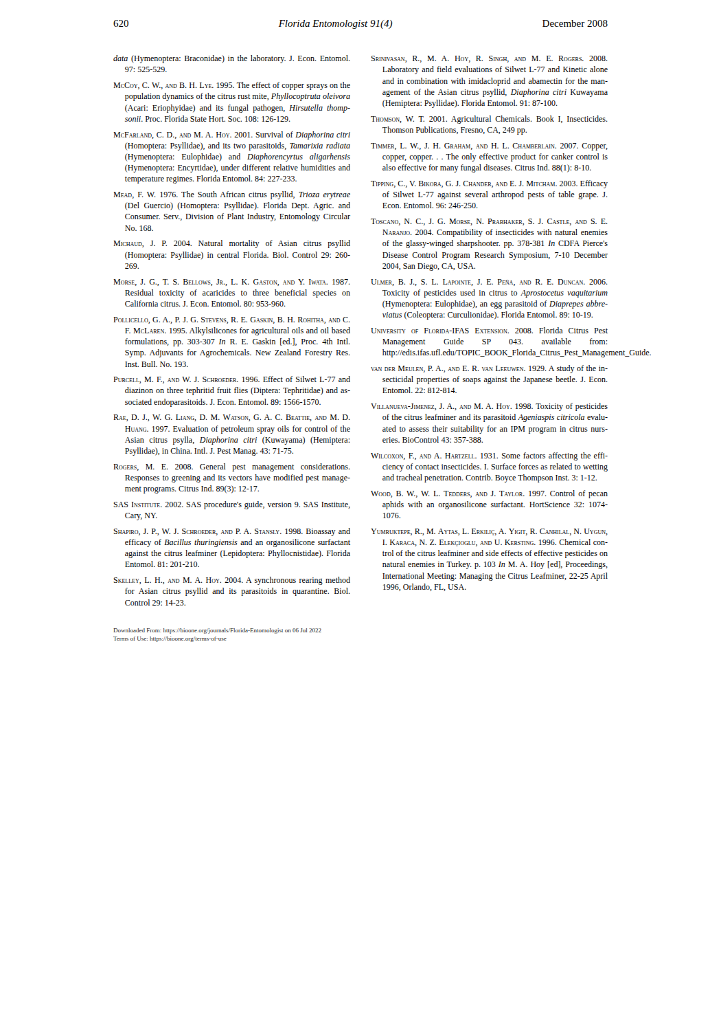620 Florida Entomologist 91(4) December 2008
data (Hymenoptera: Braconidae) in the laboratory. J. Econ. Entomol. 97: 525-529.
McCoy, C. W., and B. H. Lye. 1995. The effect of copper sprays on the population dynamics of the citrus rust mite, Phyllocoptruta oleivora (Acari: Eriophyidae) and its fungal pathogen, Hirsutella thompsonii. Proc. Florida State Hort. Soc. 108: 126-129.
McFarland, C. D., and M. A. Hoy. 2001. Survival of Diaphorina citri (Homoptera: Psyllidae), and its two parasitoids, Tamarixia radiata (Hymenoptera: Eulophidae) and Diaphorencyrtus aligarhensis (Hymenoptera: Encyrtidae), under different relative humidities and temperature regimes. Florida Entomol. 84: 227-233.
Mead, F. W. 1976. The South African citrus psyllid, Trioza erytreae (Del Guercio) (Homoptera: Psyllidae). Florida Dept. Agric. and Consumer. Serv., Division of Plant Industry, Entomology Circular No. 168.
Michaud, J. P. 2004. Natural mortality of Asian citrus psyllid (Homoptera: Psyllidae) in central Florida. Biol. Control 29: 260-269.
Morse, J. G., T. S. Bellows, Jr., L. K. Gaston, and Y. Iwata. 1987. Residual toxicity of acaricides to three beneficial species on California citrus. J. Econ. Entomol. 80: 953-960.
Pollicello, G. A., P. J. G. Stevens, R. E. Gaskin, B. H. Rohitha, and C. F. McLaren. 1995. Alkylsilicones for agricultural oils and oil based formulations, pp. 303-307 In R. E. Gaskin [ed.], Proc. 4th Intl. Symp. Adjuvants for Agrochemicals. New Zealand Forestry Res. Inst. Bull. No. 193.
Purcell, M. F., and W. J. Schroeder. 1996. Effect of Silwet L-77 and diazinon on three tephritid fruit flies (Diptera: Tephritidae) and associated endoparasitoids. J. Econ. Entomol. 89: 1566-1570.
Rae, D. J., W. G. Liang, D. M. Watson, G. A. C. Beattie, and M. D. Huang. 1997. Evaluation of petroleum spray oils for control of the Asian citrus psylla, Diaphorina citri (Kuwayama) (Hemiptera: Psyllidae), in China. Intl. J. Pest Manag. 43: 71-75.
Rogers, M. E. 2008. General pest management considerations. Responses to greening and its vectors have modified pest management programs. Citrus Ind. 89(3): 12-17.
SAS Institute. 2002. SAS procedure's guide, version 9. SAS Institute, Cary, NY.
Shapiro, J. P., W. J. Schroeder, and P. A. Stansly. 1998. Bioassay and efficacy of Bacillus thuringiensis and an organosilicone surfactant against the citrus leafminer (Lepidoptera: Phyllocnistidae). Florida Entomol. 81: 201-210.
Skelley, L. H., and M. A. Hoy. 2004. A synchronous rearing method for Asian citrus psyllid and its parasitoids in quarantine. Biol. Control 29: 14-23.
Srinivasan, R., M. A. Hoy, R. Singh, and M. E. Rogers. 2008. Laboratory and field evaluations of Silwet L-77 and Kinetic alone and in combination with imidacloprid and abamectin for the management of the Asian citrus psyllid, Diaphorina citri Kuwayama (Hemiptera: Psyllidae). Florida Entomol. 91: 87-100.
Thomson, W. T. 2001. Agricultural Chemicals. Book I, Insecticides. Thomson Publications, Fresno, CA, 249 pp.
Timmer, L. W., J. H. Graham, and H. L. Chamberlain. 2007. Copper, copper, copper. . . The only effective product for canker control is also effective for many fungal diseases. Citrus Ind. 88(1): 8-10.
Tipping, C., V. Bikoba, G. J. Chander, and E. J. Mitcham. 2003. Efficacy of Silwet L-77 against several arthropod pests of table grape. J. Econ. Entomol. 96: 246-250.
Toscano, N. C., J. G. Morse, N. Prabhaker, S. J. Castle, and S. E. Naranjo. 2004. Compatibility of insecticides with natural enemies of the glassy-winged sharpshooter. pp. 378-381 In CDFA Pierce's Disease Control Program Research Symposium, 7-10 December 2004, San Diego, CA, USA.
Ulmer, B. J., S. L. Lapointe, J. E. Peña, and R. E. Duncan. 2006. Toxicity of pesticides used in citrus to Aprostocetus vaquitarium (Hymenoptera: Eulophidae), an egg parasitoid of Diaprepes abbreviatus (Coleoptera: Curculionidae). Florida Entomol. 89: 10-19.
University of Florida-IFAS Extension. 2008. Florida Citrus Pest Management Guide SP 043. available from: http://edis.ifas.ufl.edu/TOPIC_BOOK_Florida_Citrus_Pest_Management_Guide.
van der Meulen, P. A., and E. R. van Leeuwen. 1929. A study of the insecticidal properties of soaps against the Japanese beetle. J. Econ. Entomol. 22: 812-814.
Villanueva-Jimenez, J. A., and M. A. Hoy. 1998. Toxicity of pesticides of the citrus leafminer and its parasitoid Ageniaspis citricola evaluated to assess their suitability for an IPM program in citrus nurseries. BioControl 43: 357-388.
Wilcoxon, F., and A. Hartzell. 1931. Some factors affecting the efficiency of contact insecticides. I. Surface forces as related to wetting and tracheal penetration. Contrib. Boyce Thompson Inst. 3: 1-12.
Wood, B. W., W. L. Tedders, and J. Taylor. 1997. Control of pecan aphids with an organosilicone surfactant. HortScience 32: 1074-1076.
Yumruktepe, R., M. Aytas, L. Erkiliç, A. Yigit, R. Canhilal, N. Uygun, I. Karaca, N. Z. Elekçioglu, and U. Kersting. 1996. Chemical control of the citrus leafminer and side effects of effective pesticides on natural enemies in Turkey. p. 103 In M. A. Hoy [ed], Proceedings, International Meeting: Managing the Citrus Leafminer, 22-25 April 1996, Orlando, FL, USA.
Downloaded From: https://bioone.org/journals/Florida-Entomologist on 06 Jul 2022
Terms of Use: https://bioone.org/terms-of-use